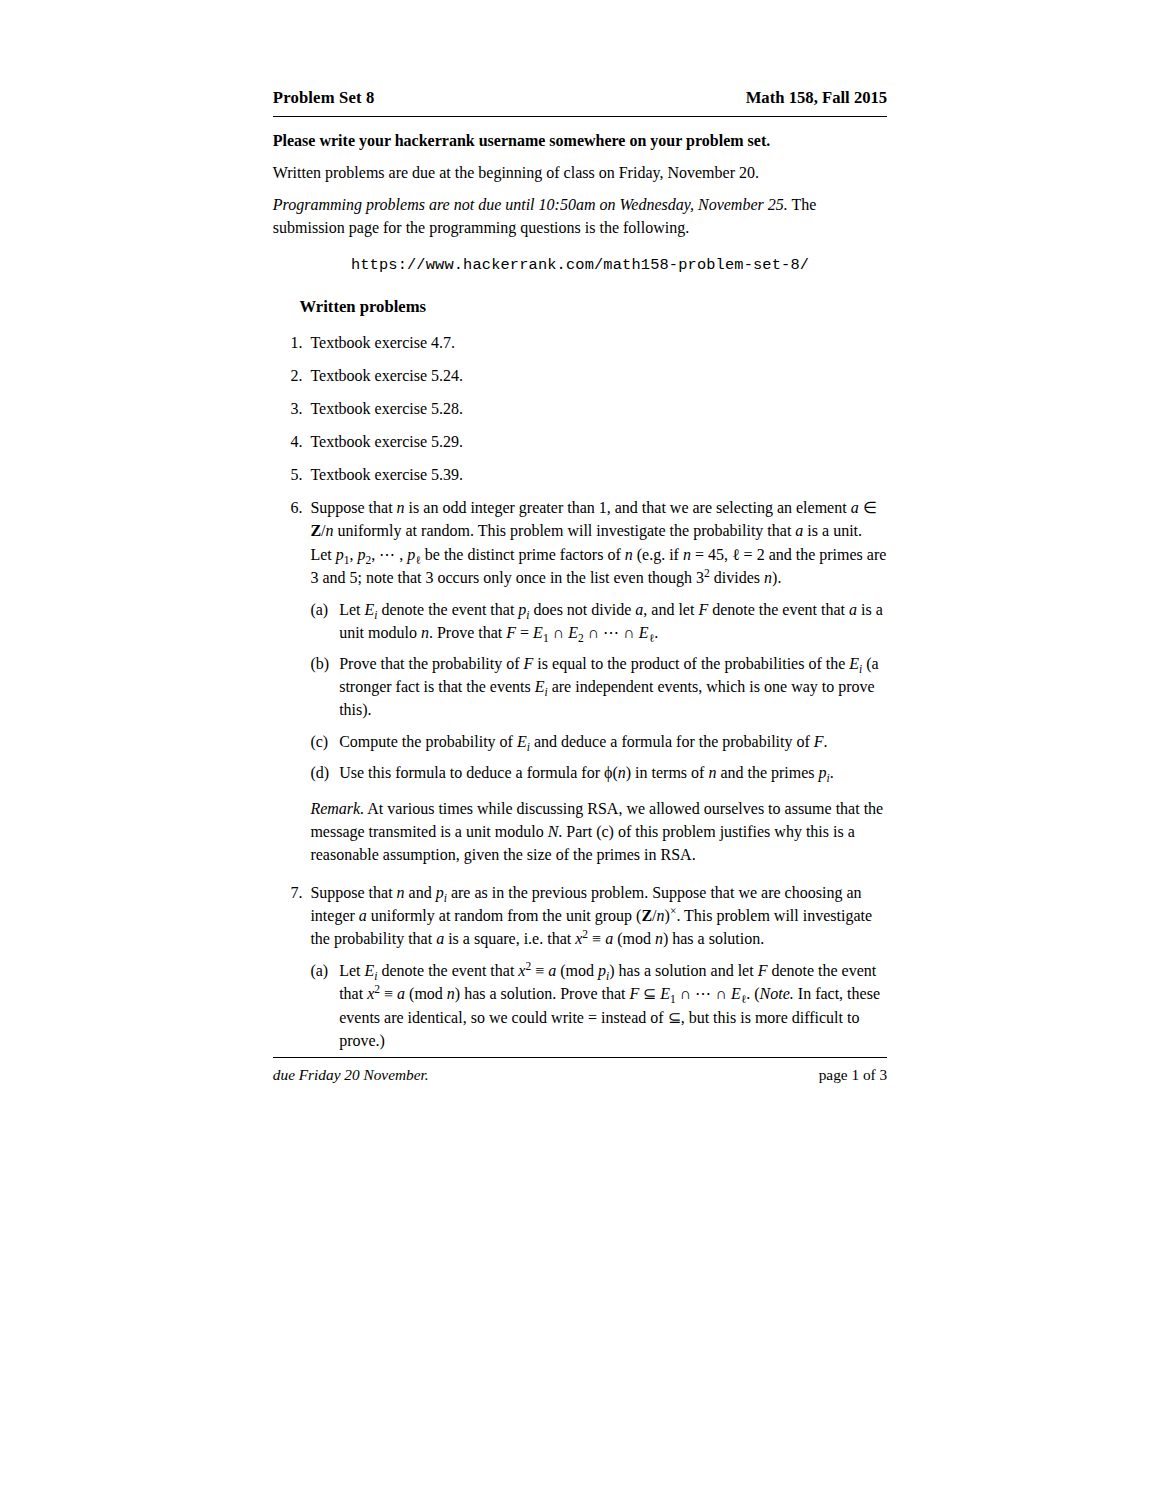Problem Set 8
Math 158, Fall 2015
Please write your hackerrank username somewhere on your problem set.
Written problems are due at the beginning of class on Friday, November 20.
Programming problems are not due until 10:50am on Wednesday, November 25. The submission page for the programming questions is the following.
https://www.hackerrank.com/math158-problem-set-8/
Written problems
Textbook exercise 4.7.
Textbook exercise 5.24.
Textbook exercise 5.28.
Textbook exercise 5.29.
Textbook exercise 5.39.
Suppose that n is an odd integer greater than 1, and that we are selecting an element a ∈ Z/n uniformly at random. This problem will investigate the probability that a is a unit. Let p1, p2, ⋯ , pℓ be the distinct prime factors of n (e.g. if n = 45, ℓ = 2 and the primes are 3 and 5; note that 3 occurs only once in the list even though 32 divides n).
Let Ei denote the event that pi does not divide a, and let F denote the event that a is a unit modulo n. Prove that F = E1 ∩ E2 ∩ ⋯ ∩ Eℓ.
Prove that the probability of F is equal to the product of the probabilities of the Ei (a stronger fact is that the events Ei are independent events, which is one way to prove this).
Compute the probability of Ei and deduce a formula for the probability of F.
Use this formula to deduce a formula for ϕ(n) in terms of n and the primes pi.
Remark. At various times while discussing RSA, we allowed ourselves to assume that the message transmited is a unit modulo N. Part (c) of this problem justifies why this is a reasonable assumption, given the size of the primes in RSA.
Suppose that n and pi are as in the previous problem. Suppose that we are choosing an integer a uniformly at random from the unit group (Z/n)×. This problem will investigate the probability that a is a square, i.e. that x2 ≡ a (mod n) has a solution.
Let Ei denote the event that x2 ≡ a (mod pi) has a solution and let F denote the event that x2 ≡ a (mod n) has a solution. Prove that F ⊆ E1 ∩ ⋯ ∩ Eℓ. (Note. In fact, these events are identical, so we could write = instead of ⊆, but this is more difficult to prove.)
due Friday 20 November.
page 1 of 3